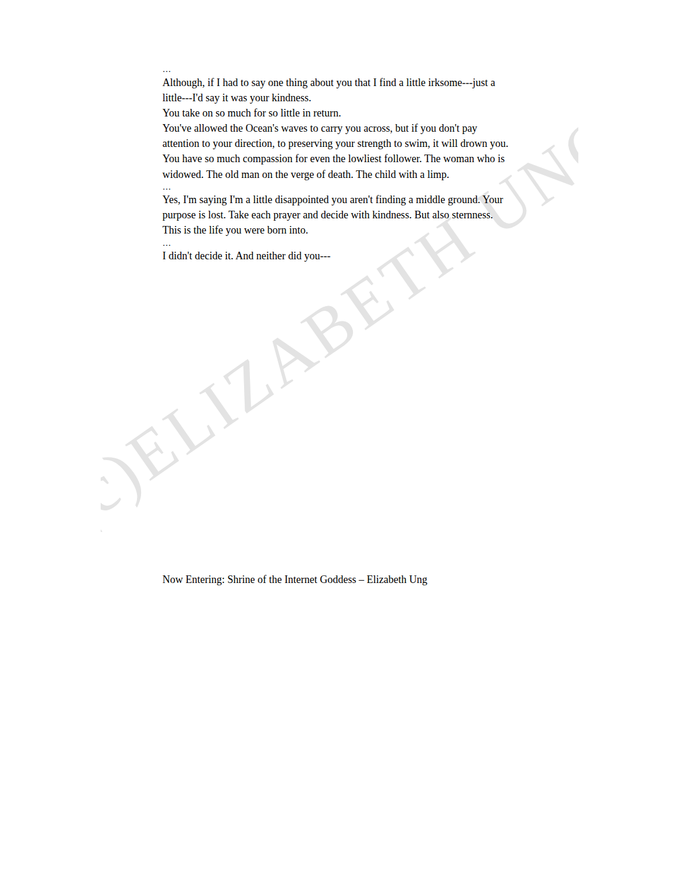(c)ELIZABETH UNG
…
Although, if I had to say one thing about you that I find a little irksome---just a little---I'd say it was your kindness.
You take on so much for so little in return.
You've allowed the Ocean's waves to carry you across, but if you don't pay attention to your direction, to preserving your strength to swim, it will drown you.
You have so much compassion for even the lowliest follower. The woman who is widowed. The old man on the verge of death. The child with a limp.
…
Yes, I'm saying I'm a little disappointed you aren't finding a middle ground. Your purpose is lost. Take each prayer and decide with kindness. But also sternness.
This is the life you were born into.
…
I didn't decide it. And neither did you---
Now Entering: Shrine of the Internet Goddess – Elizabeth Ung